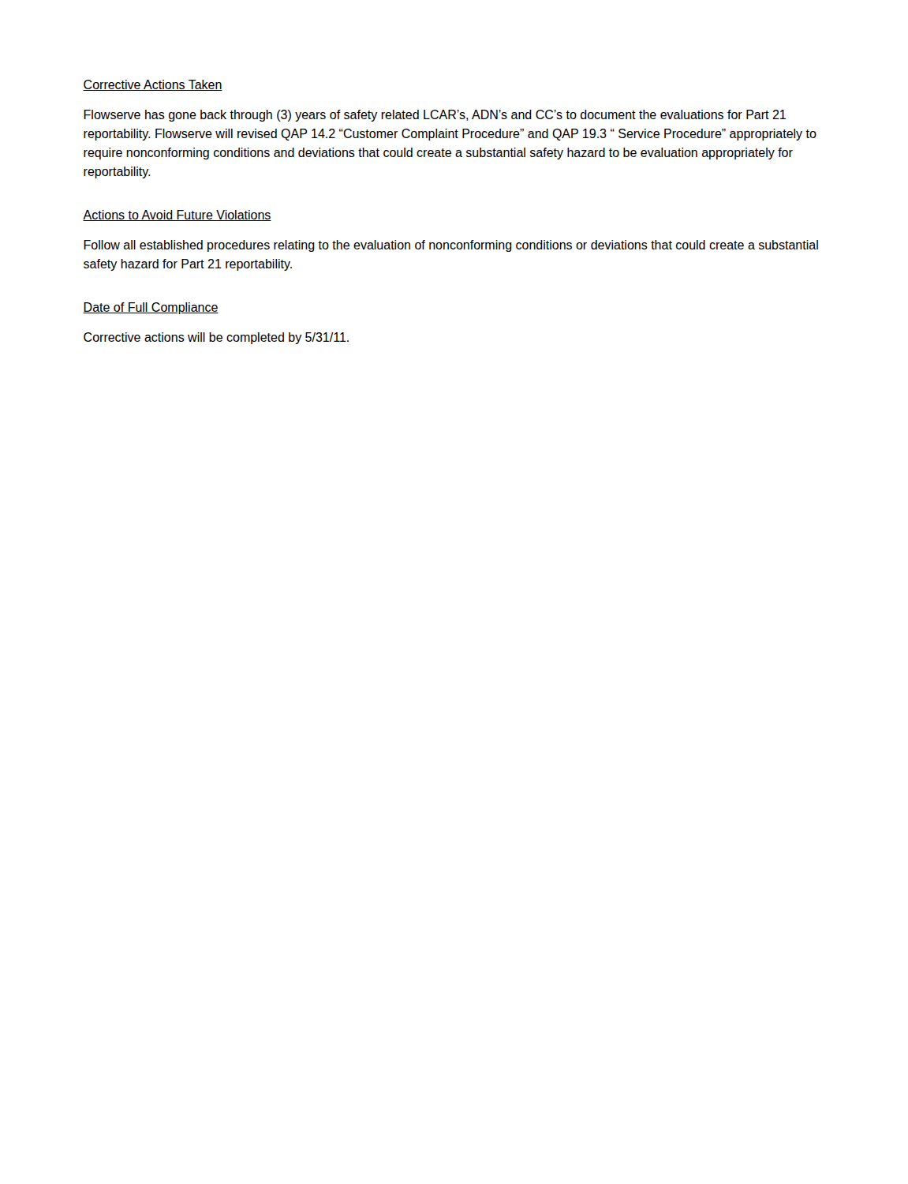Corrective Actions Taken
Flowserve has gone back through (3) years of safety related LCAR’s, ADN’s and CC’s to document the evaluations for Part 21 reportability. Flowserve will revised QAP 14.2 “Customer Complaint Procedure” and QAP 19.3 “ Service Procedure” appropriately to require nonconforming conditions and deviations that could create a substantial safety hazard to be evaluation appropriately for reportability.
Actions to Avoid Future Violations
Follow all established procedures relating to the evaluation of nonconforming conditions or deviations that could create a substantial safety hazard for Part 21 reportability.
Date of Full Compliance
Corrective actions will be completed by 5/31/11.